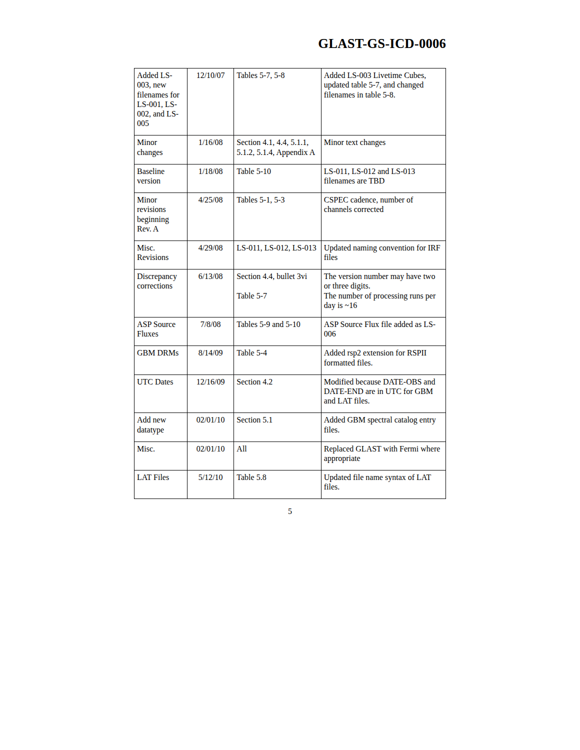GLAST-GS-ICD-0006
| Added LS-003, new filenames for LS-001, LS-002, and LS-005 | 12/10/07 | Tables 5-7, 5-8 | Added LS-003 Livetime Cubes, updated table 5-7, and changed filenames in table 5-8. |
| Minor changes | 1/16/08 | Section 4.1, 4.4, 5.1.1, 5.1.2, 5.1.4, Appendix A | Minor text changes |
| Baseline version | 1/18/08 | Table 5-10 | LS-011, LS-012 and LS-013 filenames are TBD |
| Minor revisions beginning Rev. A | 4/25/08 | Tables 5-1, 5-3 | CSPEC cadence, number of channels corrected |
| Misc. Revisions | 4/29/08 | LS-011, LS-012, LS-013 | Updated naming convention for IRF files |
| Discrepancy corrections | 6/13/08 | Section 4.4, bullet 3vi Table 5-7 | The version number may have two or three digits. The number of processing runs per day is ~16 |
| ASP Source Fluxes | 7/8/08 | Tables 5-9 and 5-10 | ASP Source Flux file added as LS-006 |
| GBM DRMs | 8/14/09 | Table 5-4 | Added rsp2 extension for RSPII formatted files. |
| UTC Dates | 12/16/09 | Section 4.2 | Modified because DATE-OBS and DATE-END are in UTC for GBM and LAT files. |
| Add new datatype | 02/01/10 | Section 5.1 | Added GBM spectral catalog entry files. |
| Misc. | 02/01/10 | All | Replaced GLAST with Fermi where appropriate |
| LAT Files | 5/12/10 | Table 5.8 | Updated file name syntax of LAT files. |
5